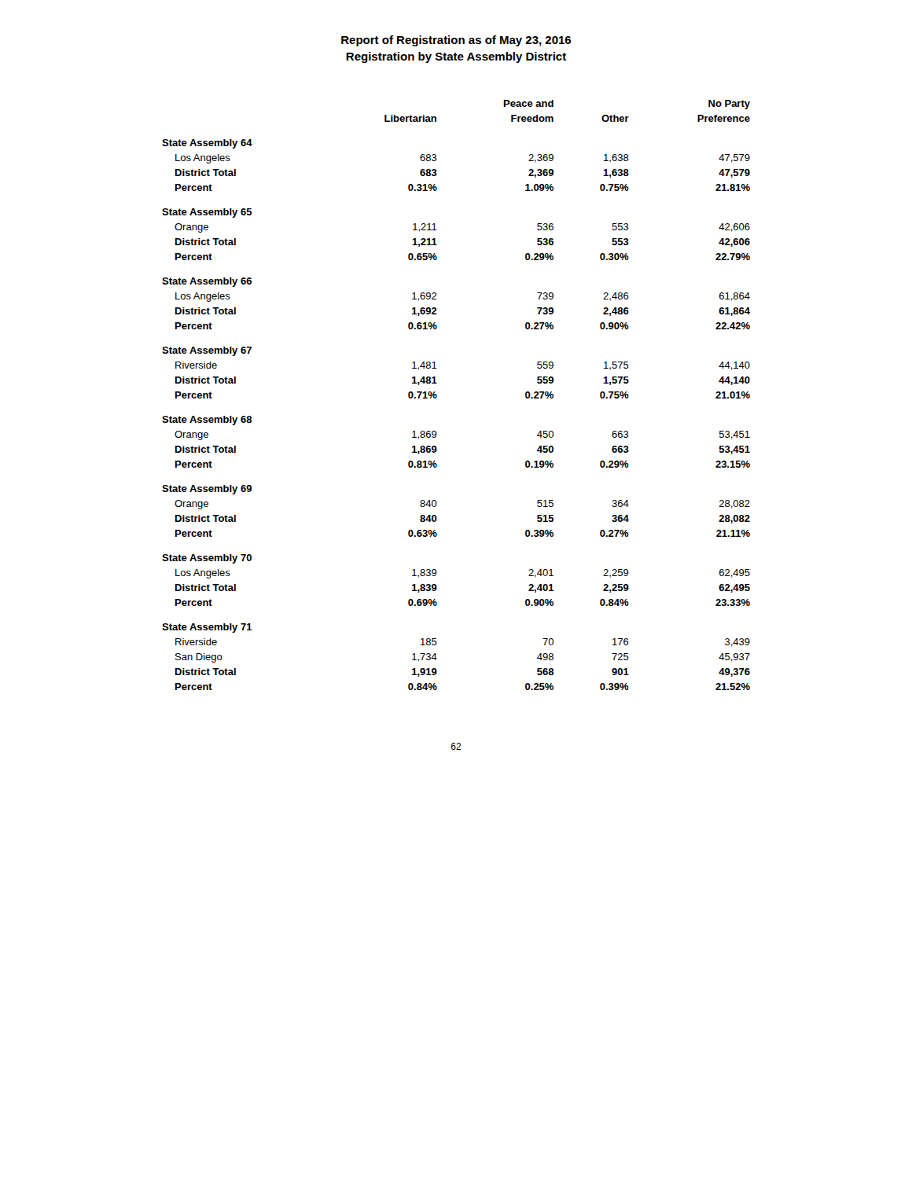Report of Registration as of May 23, 2016
Registration by State Assembly District
| | | Peace and | | No Party |
| --- | --- | --- | --- | --- |
| | Libertarian | Freedom | Other | Preference |
| State Assembly 64 |
| Los Angeles | 683 | 2,369 | 1,638 | 47,579 |
| District Total | 683 | 2,369 | 1,638 | 47,579 |
| Percent | 0.31% | 1.09% | 0.75% | 21.81% |
| State Assembly 65 |
| Orange | 1,211 | 536 | 553 | 42,606 |
| District Total | 1,211 | 536 | 553 | 42,606 |
| Percent | 0.65% | 0.29% | 0.30% | 22.79% |
| State Assembly 66 |
| Los Angeles | 1,692 | 739 | 2,486 | 61,864 |
| District Total | 1,692 | 739 | 2,486 | 61,864 |
| Percent | 0.61% | 0.27% | 0.90% | 22.42% |
| State Assembly 67 |
| Riverside | 1,481 | 559 | 1,575 | 44,140 |
| District Total | 1,481 | 559 | 1,575 | 44,140 |
| Percent | 0.71% | 0.27% | 0.75% | 21.01% |
| State Assembly 68 |
| Orange | 1,869 | 450 | 663 | 53,451 |
| District Total | 1,869 | 450 | 663 | 53,451 |
| Percent | 0.81% | 0.19% | 0.29% | 23.15% |
| State Assembly 69 |
| Orange | 840 | 515 | 364 | 28,082 |
| District Total | 840 | 515 | 364 | 28,082 |
| Percent | 0.63% | 0.39% | 0.27% | 21.11% |
| State Assembly 70 |
| Los Angeles | 1,839 | 2,401 | 2,259 | 62,495 |
| District Total | 1,839 | 2,401 | 2,259 | 62,495 |
| Percent | 0.69% | 0.90% | 0.84% | 23.33% |
| State Assembly 71 |
| Riverside | 185 | 70 | 176 | 3,439 |
| San Diego | 1,734 | 498 | 725 | 45,937 |
| District Total | 1,919 | 568 | 901 | 49,376 |
| Percent | 0.84% | 0.25% | 0.39% | 21.52% |
62